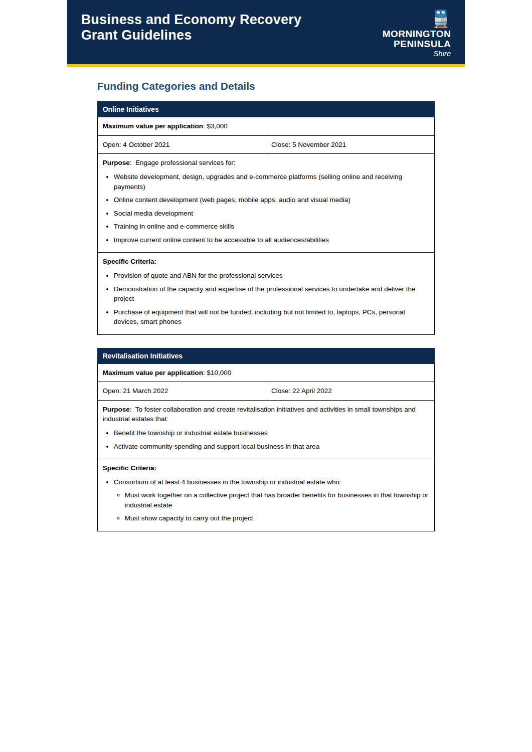Business and Economy Recovery
Grant Guidelines
🚆 MORNINGTON
PENINSULA Shire
Funding Categories and Details
| Online Initiatives |
| --- |
| Maximum value per application : $3,000 |
| Open: 4 October 2021 | Close: 5 November 2021 |
| Purpose : Engage professional services for: Website development, design, upgrades and e-commerce platforms (selling online and receiving payments) Online content development (web pages, mobile apps, audio and visual media) Social media development Training in online and e-commerce skills Improve current online content to be accessible to all audiences/abilities |
| Specific Criteria: Provision of quote and ABN for the professional services Demonstration of the capacity and expertise of the professional services to undertake and deliver the project Purchase of equipment that will not be funded, including but not limited to, laptops, PCs, personal devices, smart phones |
| Revitalisation Initiatives |
| --- |
| Maximum value per application : $10,000 |
| Open: 21 March 2022 | Close: 22 April 2022 |
| Purpose : To foster collaboration and create revitalisation initiatives and activities in small townships and industrial estates that: Benefit the township or industrial estate businesses Activate community spending and support local business in that area |
| Specific Criteria: Consortium of at least 4 businesses in the township or industrial estate who: Must work together on a collective project that has broader benefits for businesses in that township or industrial estate Must show capacity to carry out the project |